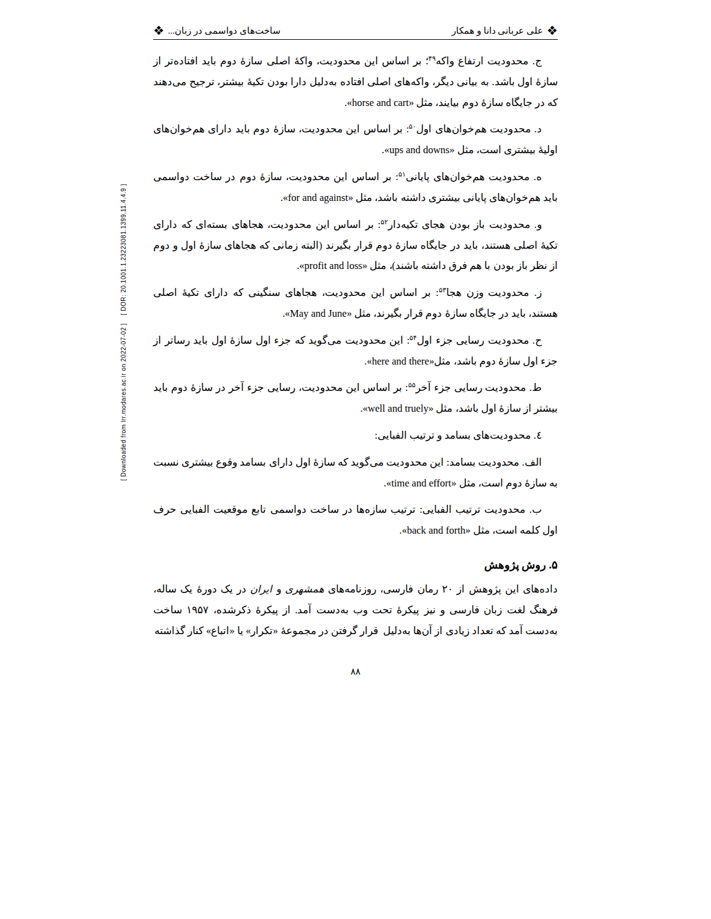[ DOR: 20.1001.1.23223081.1399.11.4.4.9 ] [ Downloaded from lrr.modares.ac.ir on 2022-07-02 ]
❖علی عربانی دانا و همکار
ساخت‌های دواسمی در زبان...❖
ج. محدودیت ارتفاع واکه۴۹؛ بر اساس این محدودیت، واکۀ اصلی سازۀ دوم باید افتاده‌تر از سازۀ اول باشد. به بیانی دیگر، واکه‌های اصلی افتاده به‌دلیل دارا بودن تکیۀ بیشتر، ترجیح می‌دهند که در جایگاه سازۀ دوم بیایند، مثل «horse and cart».
د. محدودیت هم‌خوان‌های اول۵۰: بر اساس این محدودیت، سازۀ دوم باید دارای هم‌خوان‌های اولیۀ بیشتری است، مثل «ups and downs».
ه. محدودیت هم‌خوان‌های پایانی۵۱: بر اساس این محدودیت، سازۀ دوم در ساخت دواسمی باید هم‌خوان‌های پایانی بیشتری داشته باشد، مثل «for and against».
و. محدودیت باز بودن هجای تکیه‌دار۵۲: بر اساس این محدودیت، هجاهای بسته‌ای که دارای تکیۀ اصلی هستند، باید در جایگاه سازۀ دوم قرار بگیرند (البته زمانی که هجاهای سازۀ اول و دوم از نظر باز بودن با هم فرق داشته باشند)، مثل «profit and loss».
ز. محدودیت وزن هجا۵۳: بر اساس این محدودیت، هجاهای سنگینی که دارای تکیۀ اصلی هستند، باید در جایگاه سازۀ دوم قرار بگیرند، مثل «May and June».
ح. محدودیت رسایی جزء اول۵۴: این محدودیت می‌گوید که جزء اول سازۀ اول باید رساتر از جزء اول سازۀ دوم باشد، مثل«here and there».
ط. محدودیت رسایی جزء آخر۵۵: بر اساس این محدودیت، رسایی جزء آخر در سازۀ دوم باید بیشتر از سازۀ اول باشد، مثل «well and truely».
٤. محدودیت‌های بسامد و ترتیب الفبایی:
الف. محدودیت بسامد: این محدودیت می‌گوید که سازۀ اول دارای بسامد وقوع بیشتری نسبت به سازۀ دوم است، مثل «time and effort».
ب. محدودیت ترتیب الفبایی: ترتیب سازه‌ها در ساخت دواسمی تابع موقعیت الفبایی حرف اول کلمه است، مثل «back and forth».
۵. روش پژوهش
داده‌های این پژوهش از ۲۰ رمان فارسی، روزنامه‌های همشهری و ایران در یک دورۀ یک ساله، فرهنگ لغت زبان فارسی و نیز پیکرۀ تحت وب به‌دست آمد. از پیکرۀ ذکرشده، ۱۹۵۷ ساخت به‌دست آمد که تعداد زیادی از آن‌ها به‌دلیل قرار گرفتن در مجموعۀ «تکرار» یا «اتباع» کنار گذاشته
۸۸